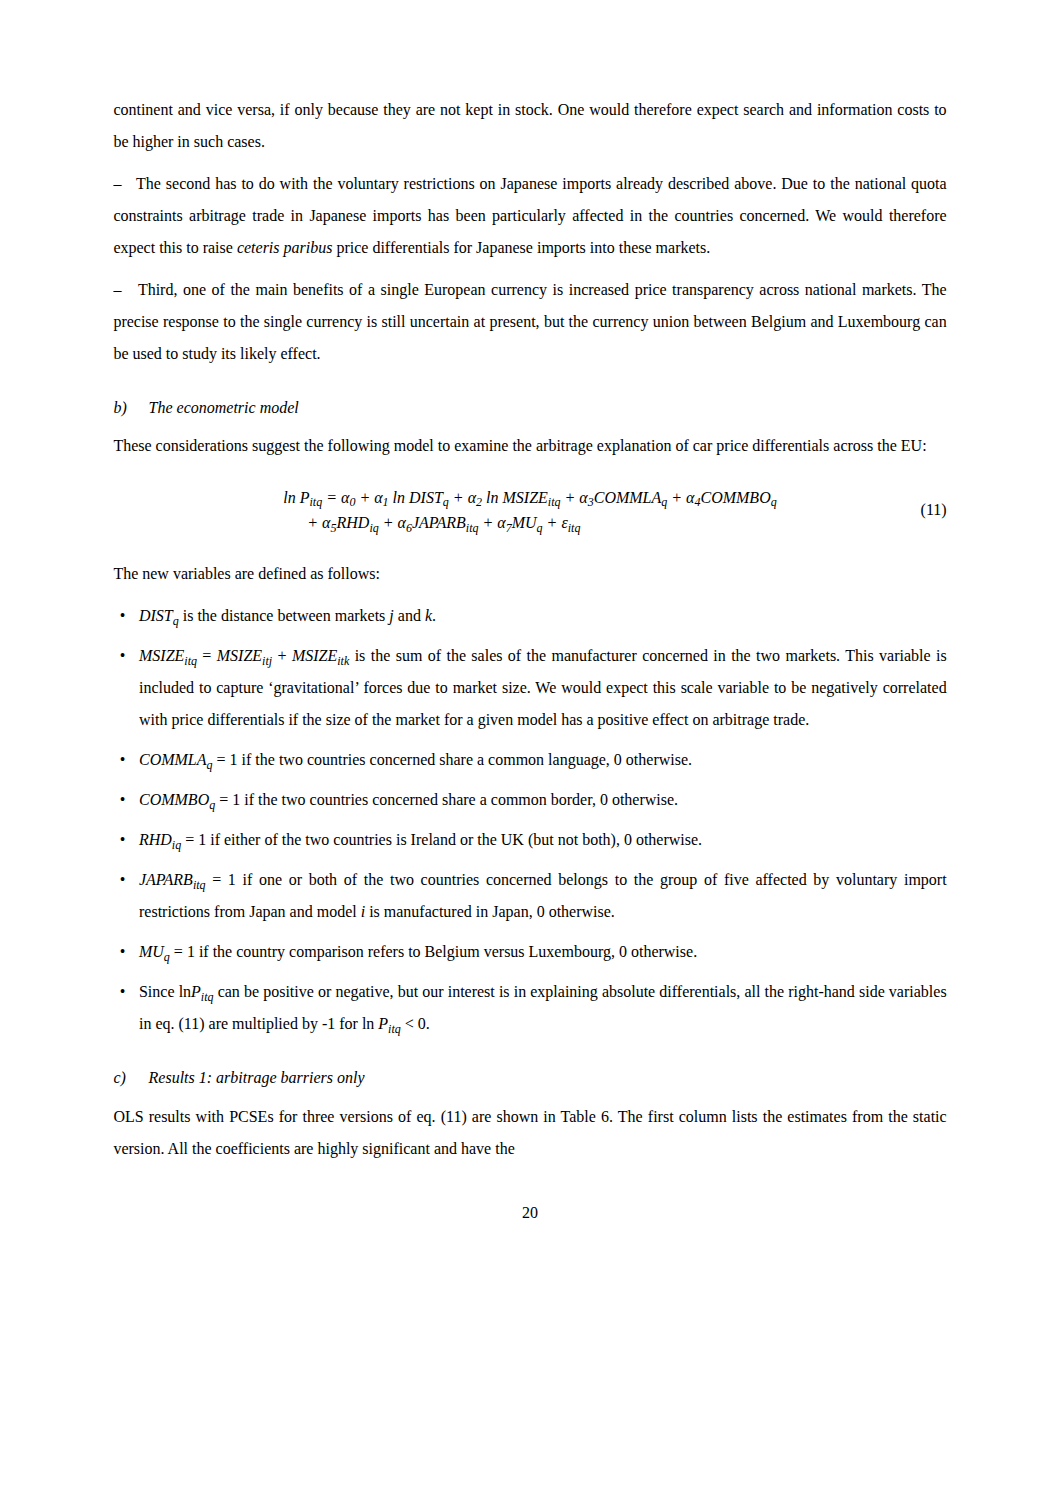continent and vice versa, if only because they are not kept in stock. One would therefore expect search and information costs to be higher in such cases.
– The second has to do with the voluntary restrictions on Japanese imports already described above. Due to the national quota constraints arbitrage trade in Japanese imports has been particularly affected in the countries concerned. We would therefore expect this to raise ceteris paribus price differentials for Japanese imports into these markets.
– Third, one of the main benefits of a single European currency is increased price transparency across national markets. The precise response to the single currency is still uncertain at present, but the currency union between Belgium and Luxembourg can be used to study its likely effect.
b) The econometric model
These considerations suggest the following model to examine the arbitrage explanation of car price differentials across the EU:
ln Pitq = α0 + α1 ln DISTq + α2 ln MSIZEitq + α3COMMLAq + α4COMMBOq
+ α5RHDiq + α6JAPARBitq + α7MUq + εitq (11)
The new variables are defined as follows:
DISTq is the distance between markets j and k.
MSIZEitq = MSIZEitj + MSIZEitk is the sum of the sales of the manufacturer concerned in the two markets. This variable is included to capture ‘gravitational’ forces due to market size. We would expect this scale variable to be negatively correlated with price differentials if the size of the market for a given model has a positive effect on arbitrage trade.
COMMLAq = 1 if the two countries concerned share a common language, 0 otherwise.
COMMBOq = 1 if the two countries concerned share a common border, 0 otherwise.
RHDiq = 1 if either of the two countries is Ireland or the UK (but not both), 0 otherwise.
JAPARBitq = 1 if one or both of the two countries concerned belongs to the group of five affected by voluntary import restrictions from Japan and model i is manufactured in Japan, 0 otherwise.
MUq = 1 if the country comparison refers to Belgium versus Luxembourg, 0 otherwise.
Since lnPitq can be positive or negative, but our interest is in explaining absolute differentials, all the right-hand side variables in eq. (11) are multiplied by -1 for ln Pitq < 0.
c) Results 1: arbitrage barriers only
OLS results with PCSEs for three versions of eq. (11) are shown in Table 6. The first column lists the estimates from the static version. All the coefficients are highly significant and have the
20